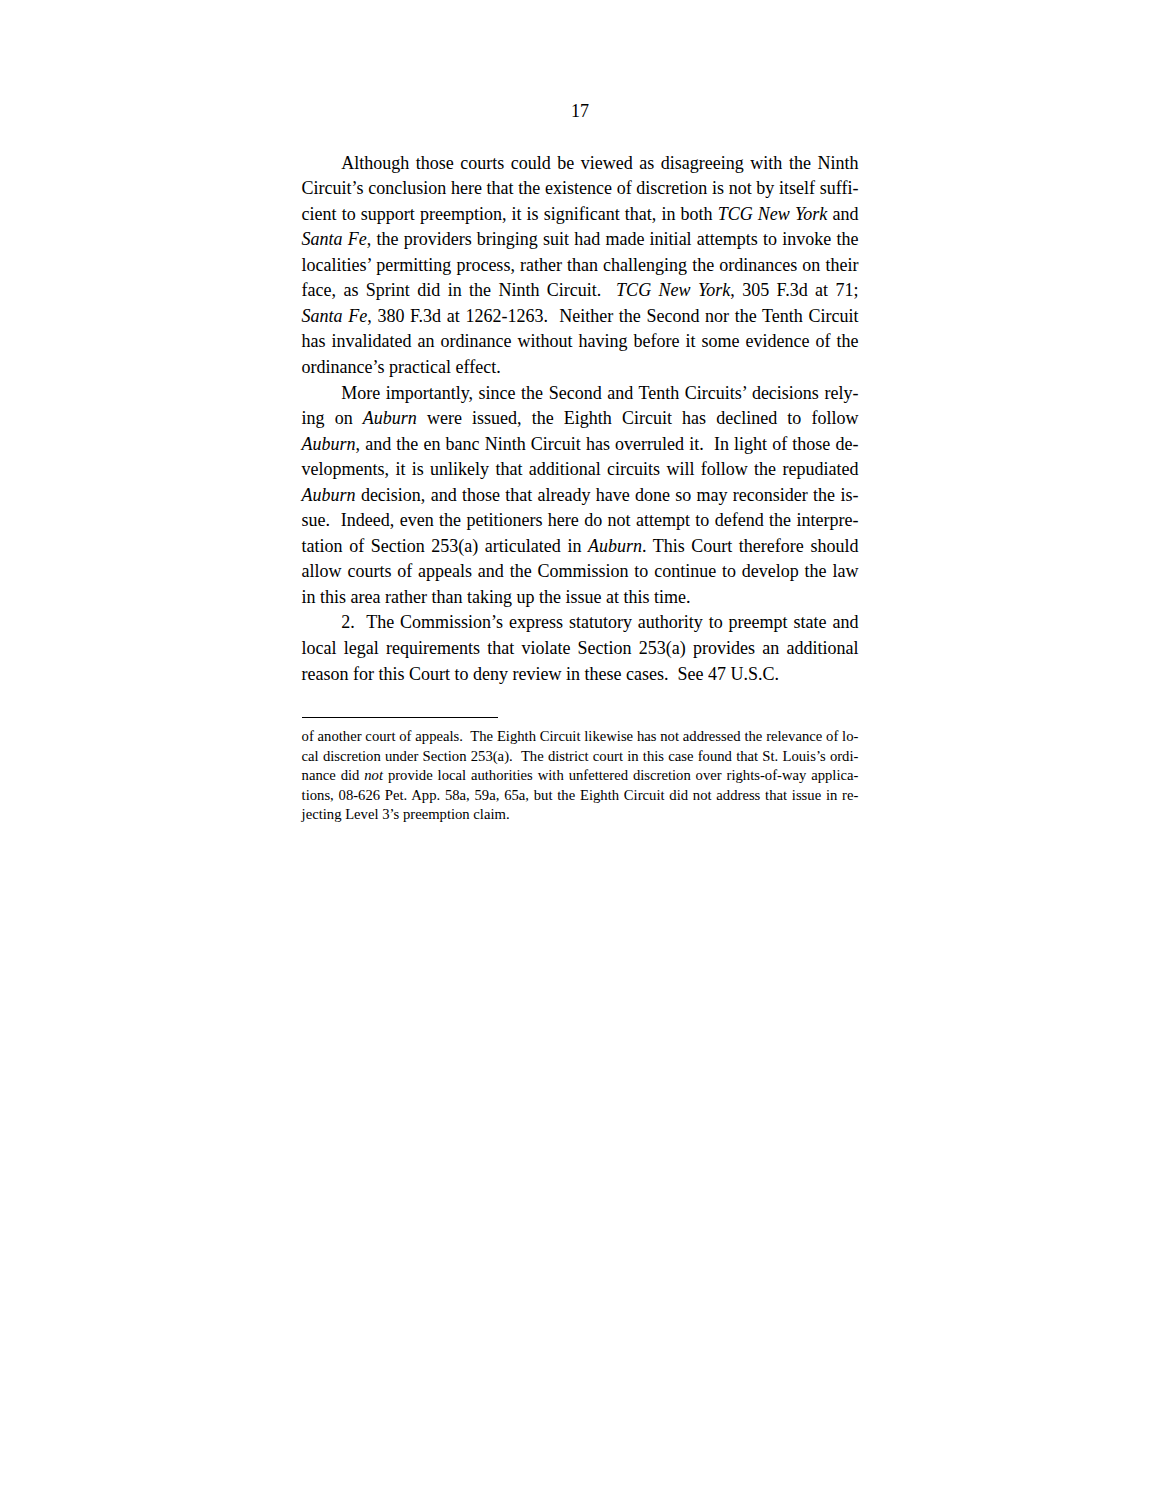17
Although those courts could be viewed as disagreeing with the Ninth Circuit’s conclusion here that the existence of discretion is not by itself sufficient to support preemption, it is significant that, in both TCG New York and Santa Fe, the providers bringing suit had made initial attempts to invoke the localities’ permitting process, rather than challenging the ordinances on their face, as Sprint did in the Ninth Circuit. TCG New York, 305 F.3d at 71; Santa Fe, 380 F.3d at 1262-1263. Neither the Second nor the Tenth Circuit has invalidated an ordinance without having before it some evidence of the ordinance’s practical effect.
More importantly, since the Second and Tenth Circuits’ decisions relying on Auburn were issued, the Eighth Circuit has declined to follow Auburn, and the en banc Ninth Circuit has overruled it. In light of those developments, it is unlikely that additional circuits will follow the repudiated Auburn decision, and those that already have done so may reconsider the issue. Indeed, even the petitioners here do not attempt to defend the interpretation of Section 253(a) articulated in Auburn. This Court therefore should allow courts of appeals and the Commission to continue to develop the law in this area rather than taking up the issue at this time.
2. The Commission’s express statutory authority to preempt state and local legal requirements that violate Section 253(a) provides an additional reason for this Court to deny review in these cases. See 47 U.S.C.
of another court of appeals. The Eighth Circuit likewise has not addressed the relevance of local discretion under Section 253(a). The district court in this case found that St. Louis’s ordinance did not provide local authorities with unfettered discretion over rights-of-way applications, 08-626 Pet. App. 58a, 59a, 65a, but the Eighth Circuit did not address that issue in rejecting Level 3’s preemption claim.